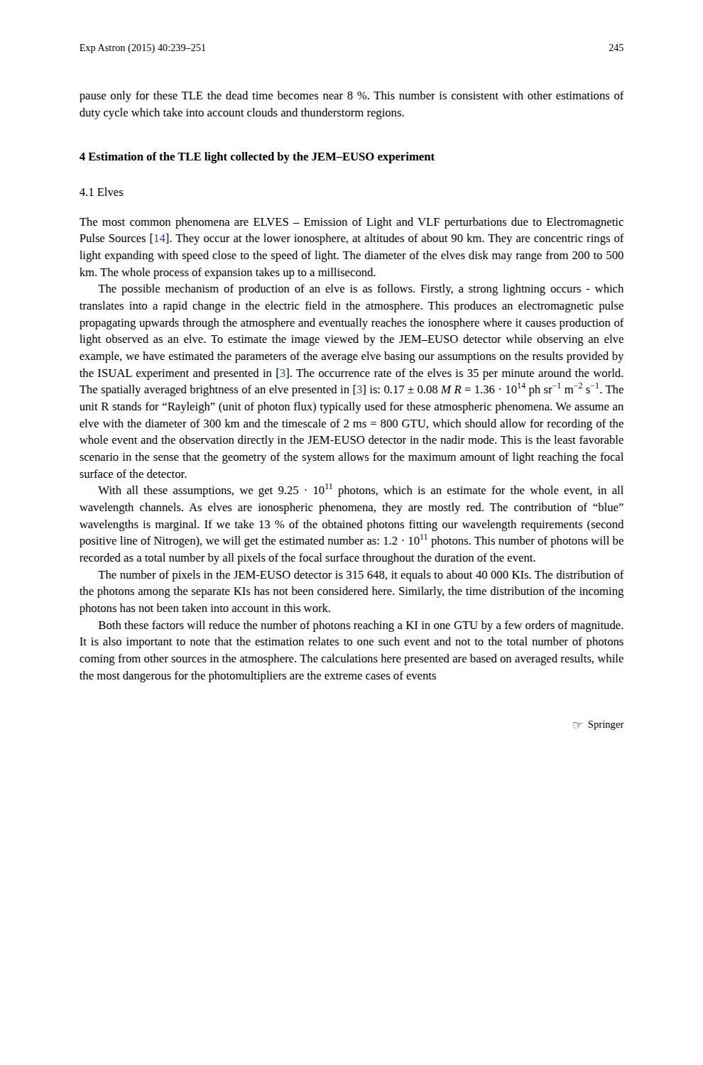Exp Astron (2015) 40:239–251 245
pause only for these TLE the dead time becomes near 8 %. This number is consistent with other estimations of duty cycle which take into account clouds and thunderstorm regions.
4 Estimation of the TLE light collected by the JEM–EUSO experiment
4.1 Elves
The most common phenomena are ELVES – Emission of Light and VLF perturbations due to Electromagnetic Pulse Sources [14]. They occur at the lower ionosphere, at altitudes of about 90 km. They are concentric rings of light expanding with speed close to the speed of light. The diameter of the elves disk may range from 200 to 500 km. The whole process of expansion takes up to a millisecond.
The possible mechanism of production of an elve is as follows. Firstly, a strong lightning occurs - which translates into a rapid change in the electric field in the atmosphere. This produces an electromagnetic pulse propagating upwards through the atmosphere and eventually reaches the ionosphere where it causes production of light observed as an elve. To estimate the image viewed by the JEM–EUSO detector while observing an elve example, we have estimated the parameters of the average elve basing our assumptions on the results provided by the ISUAL experiment and presented in [3]. The occurrence rate of the elves is 35 per minute around the world. The spatially averaged brightness of an elve presented in [3] is: 0.17 ± 0.08 M R = 1.36 · 1014 ph sr−1 m−2 s−1. The unit R stands for “Rayleigh” (unit of photon flux) typically used for these atmospheric phenomena. We assume an elve with the diameter of 300 km and the timescale of 2 ms = 800 GTU, which should allow for recording of the whole event and the observation directly in the JEM-EUSO detector in the nadir mode. This is the least favorable scenario in the sense that the geometry of the system allows for the maximum amount of light reaching the focal surface of the detector.
With all these assumptions, we get 9.25 · 1011 photons, which is an estimate for the whole event, in all wavelength channels. As elves are ionospheric phenomena, they are mostly red. The contribution of “blue” wavelengths is marginal. If we take 13 % of the obtained photons fitting our wavelength requirements (second positive line of Nitrogen), we will get the estimated number as: 1.2 · 1011 photons. This number of photons will be recorded as a total number by all pixels of the focal surface throughout the duration of the event.
The number of pixels in the JEM-EUSO detector is 315 648, it equals to about 40 000 KIs. The distribution of the photons among the separate KIs has not been considered here. Similarly, the time distribution of the incoming photons has not been taken into account in this work.
Both these factors will reduce the number of photons reaching a KI in one GTU by a few orders of magnitude. It is also important to note that the estimation relates to one such event and not to the total number of photons coming from other sources in the atmosphere. The calculations here presented are based on averaged results, while the most dangerous for the photomultipliers are the extreme cases of events
☞ Springer